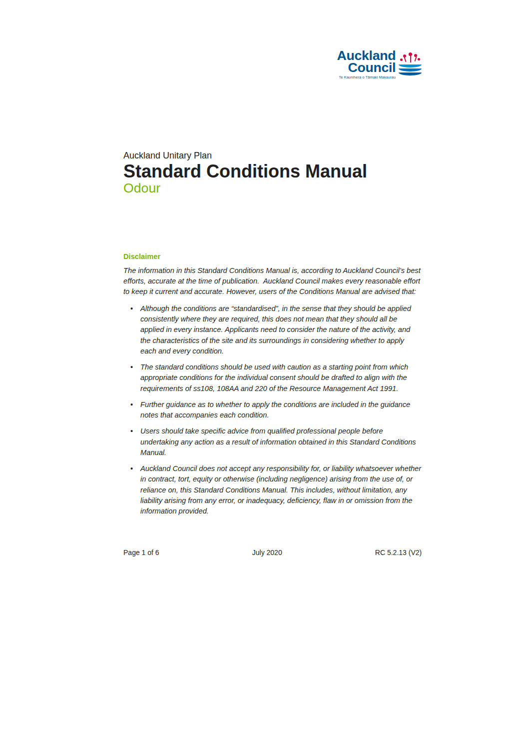Auckland Council Te Kaunihera o Tāmaki Makaurau
Auckland Unitary Plan
Standard Conditions Manual
Odour
Disclaimer
The information in this Standard Conditions Manual is, according to Auckland Council’s best efforts, accurate at the time of publication. Auckland Council makes every reasonable effort to keep it current and accurate. However, users of the Conditions Manual are advised that:
Although the conditions are “standardised”, in the sense that they should be applied consistently where they are required, this does not mean that they should all be applied in every instance. Applicants need to consider the nature of the activity, and the characteristics of the site and its surroundings in considering whether to apply each and every condition.
The standard conditions should be used with caution as a starting point from which appropriate conditions for the individual consent should be drafted to align with the requirements of ss108, 108AA and 220 of the Resource Management Act 1991.
Further guidance as to whether to apply the conditions are included in the guidance notes that accompanies each condition.
Users should take specific advice from qualified professional people before undertaking any action as a result of information obtained in this Standard Conditions Manual.
Auckland Council does not accept any responsibility for, or liability whatsoever whether in contract, tort, equity or otherwise (including negligence) arising from the use of, or reliance on, this Standard Conditions Manual. This includes, without limitation, any liability arising from any error, or inadequacy, deficiency, flaw in or omission from the information provided.
Page 1 of 6 July 2020 RC 5.2.13 (V2)